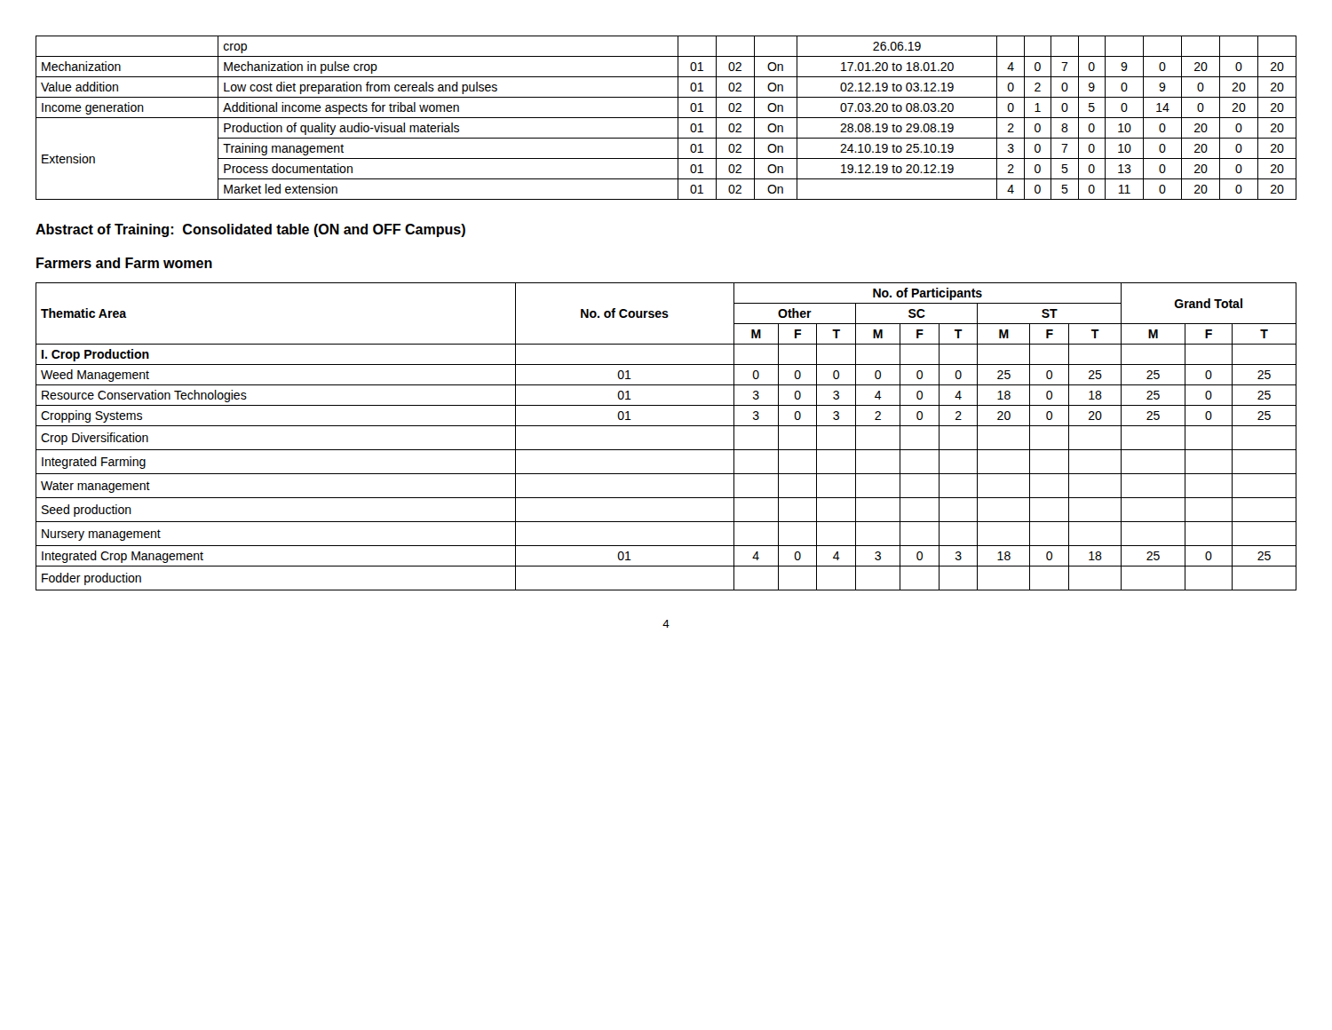| | crop | | | | 26.06.19 | | | | | | | | | |
| Mechanization | Mechanization in pulse crop | 01 | 02 | On | 17.01.20 to 18.01.20 | 4 | 0 | 7 | 0 | 9 | 0 | 20 | 0 | 20 |
| Value addition | Low cost diet preparation from cereals and pulses | 01 | 02 | On | 02.12.19 to 03.12.19 | 0 | 2 | 0 | 9 | 0 | 9 | 0 | 20 | 20 |
| Income generation | Additional income aspects for tribal women | 01 | 02 | On | 07.03.20 to 08.03.20 | 0 | 1 | 0 | 5 | 0 | 14 | 0 | 20 | 20 |
| Extension | Production of quality audio-visual materials | 01 | 02 | On | 28.08.19 to 29.08.19 | 2 | 0 | 8 | 0 | 10 | 0 | 20 | 0 | 20 |
| Training management | 01 | 02 | On | 24.10.19 to 25.10.19 | 3 | 0 | 7 | 0 | 10 | 0 | 20 | 0 | 20 |
| Process documentation | 01 | 02 | On | 19.12.19 to 20.12.19 | 2 | 0 | 5 | 0 | 13 | 0 | 20 | 0 | 20 |
| Market led extension | 01 | 02 | On | | 4 | 0 | 5 | 0 | 11 | 0 | 20 | 0 | 20 |
Abstract of Training: Consolidated table (ON and OFF Campus)
Farmers and Farm women
| Thematic Area | No. of Courses | No. of Participants | Grand Total |
| --- | --- | --- | --- |
| Other | SC | ST |
| M | F | T | M | F | T | M | F | T | M | F | T |
| I. Crop Production | | | | | | | | | | | | | |
| Weed Management | 01 | 0 | 0 | 0 | 0 | 0 | 0 | 25 | 0 | 25 | 25 | 0 | 25 |
| Resource Conservation Technologies | 01 | 3 | 0 | 3 | 4 | 0 | 4 | 18 | 0 | 18 | 25 | 0 | 25 |
| Cropping Systems | 01 | 3 | 0 | 3 | 2 | 0 | 2 | 20 | 0 | 20 | 25 | 0 | 25 |
| Crop Diversification | | | | | | | | | | | | | |
| Integrated Farming | | | | | | | | | | | | | |
| Water management | | | | | | | | | | | | | |
| Seed production | | | | | | | | | | | | | |
| Nursery management | | | | | | | | | | | | | |
| Integrated Crop Management | 01 | 4 | 0 | 4 | 3 | 0 | 3 | 18 | 0 | 18 | 25 | 0 | 25 |
| Fodder production | | | | | | | | | | | | | |
4